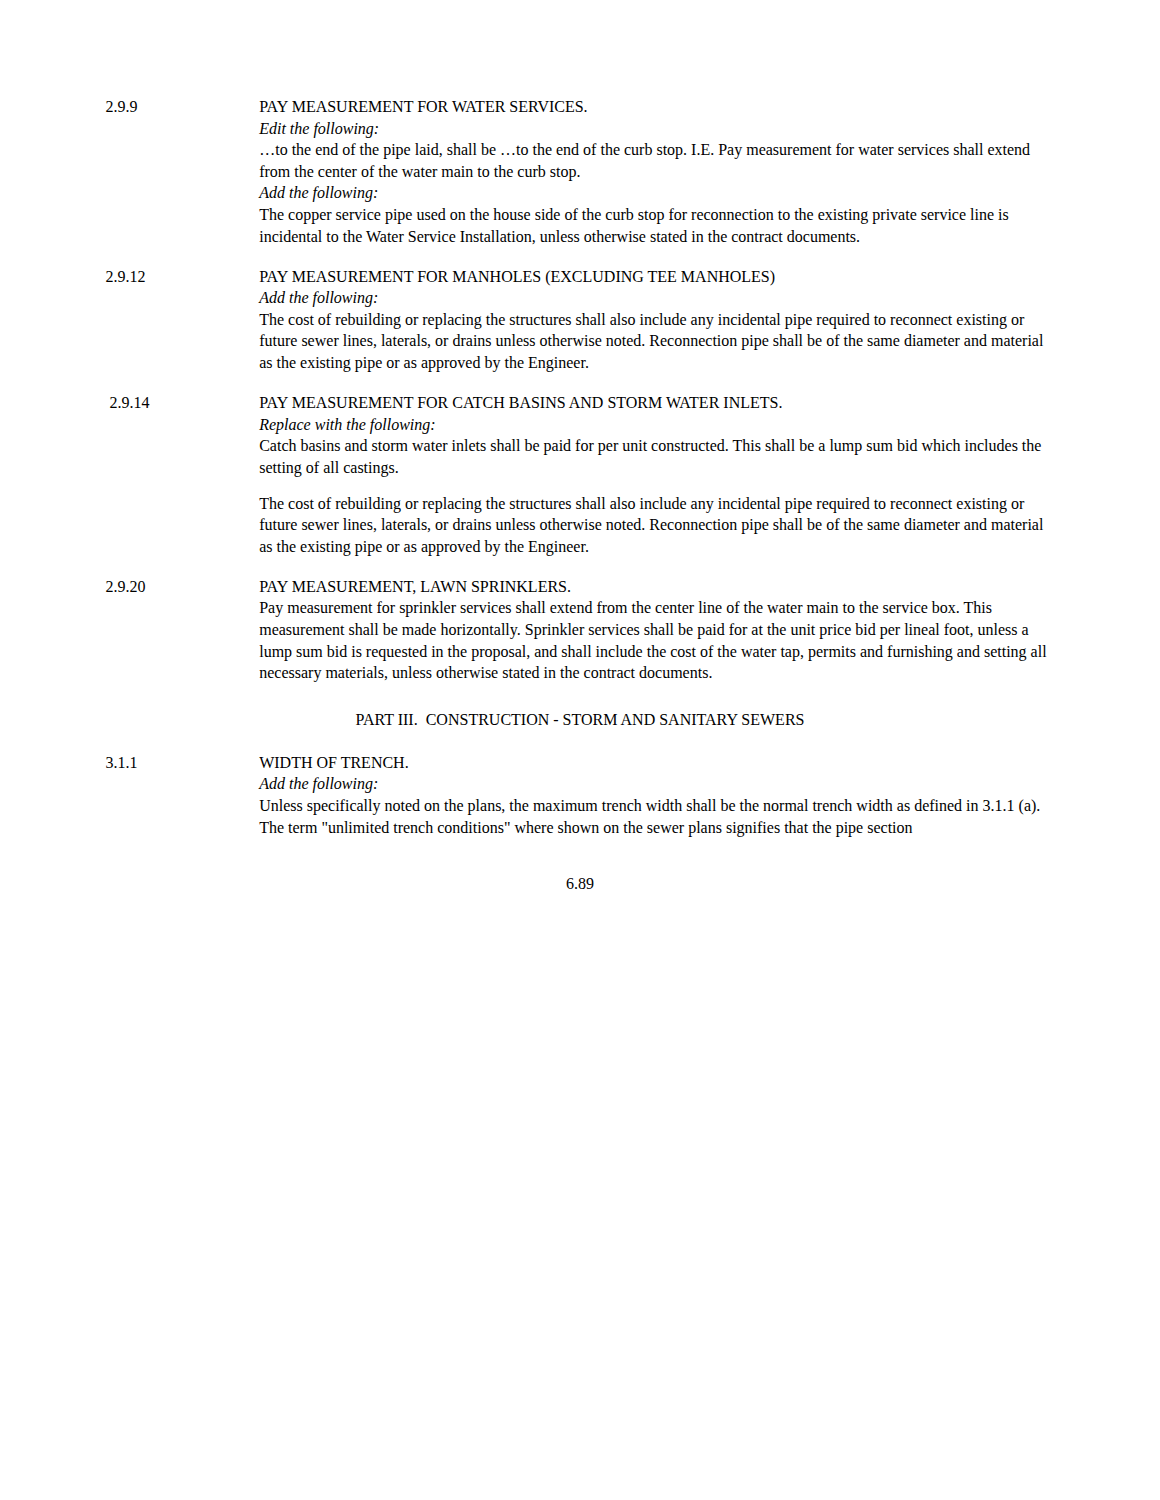2.9.9
PAY MEASUREMENT FOR WATER SERVICES.
Edit the following:
…to the end of the pipe laid, shall be …to the end of the curb stop. I.E. Pay measurement for water services shall extend from the center of the water main to the curb stop.
Add the following:
The copper service pipe used on the house side of the curb stop for reconnection to the existing private service line is incidental to the Water Service Installation, unless otherwise stated in the contract documents.
2.9.12
PAY MEASUREMENT FOR MANHOLES (EXCLUDING TEE MANHOLES)
Add the following:
The cost of rebuilding or replacing the structures shall also include any incidental pipe required to reconnect existing or future sewer lines, laterals, or drains unless otherwise noted. Reconnection pipe shall be of the same diameter and material as the existing pipe or as approved by the Engineer.
2.9.14
PAY MEASUREMENT FOR CATCH BASINS AND STORM WATER INLETS.
Replace with the following:
Catch basins and storm water inlets shall be paid for per unit constructed. This shall be a lump sum bid which includes the setting of all castings.
The cost of rebuilding or replacing the structures shall also include any incidental pipe required to reconnect existing or future sewer lines, laterals, or drains unless otherwise noted. Reconnection pipe shall be of the same diameter and material as the existing pipe or as approved by the Engineer.
2.9.20
PAY MEASUREMENT, LAWN SPRINKLERS.
Pay measurement for sprinkler services shall extend from the center line of the water main to the service box. This measurement shall be made horizontally. Sprinkler services shall be paid for at the unit price bid per lineal foot, unless a lump sum bid is requested in the proposal, and shall include the cost of the water tap, permits and furnishing and setting all necessary materials, unless otherwise stated in the contract documents.
PART III. CONSTRUCTION - STORM AND SANITARY SEWERS
3.1.1
WIDTH OF TRENCH.
Add the following:
Unless specifically noted on the plans, the maximum trench width shall be the normal trench width as defined in 3.1.1 (a). The term "unlimited trench conditions" where shown on the sewer plans signifies that the pipe section
6.89